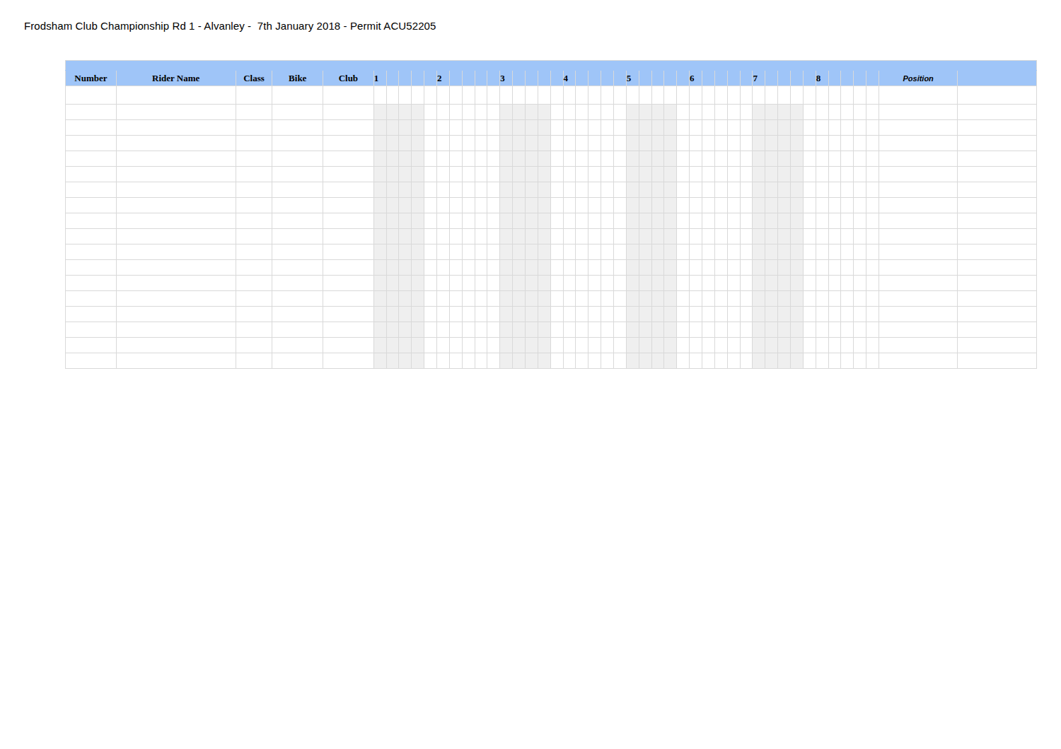Frodsham Club Championship Rd 1 - Alvanley - 7th January 2018 - Permit ACU52205
| Number | Rider Name | Class | Bike | Club | 1 | | | | | 2 | | | | | 3 | | | | | 4 | | | | | 5 | | | | | 6 | | | | | 7 | | | | | 8 | | | | | Position | |
| --- | --- | --- | --- | --- | --- | --- | --- | --- | --- | --- | --- | --- | --- | --- | --- | --- | --- | --- | --- | --- | --- | --- | --- | --- | --- | --- | --- | --- | --- | --- | --- | --- | --- | --- | --- | --- | --- | --- | --- | --- | --- | --- | --- | --- | --- | --- |